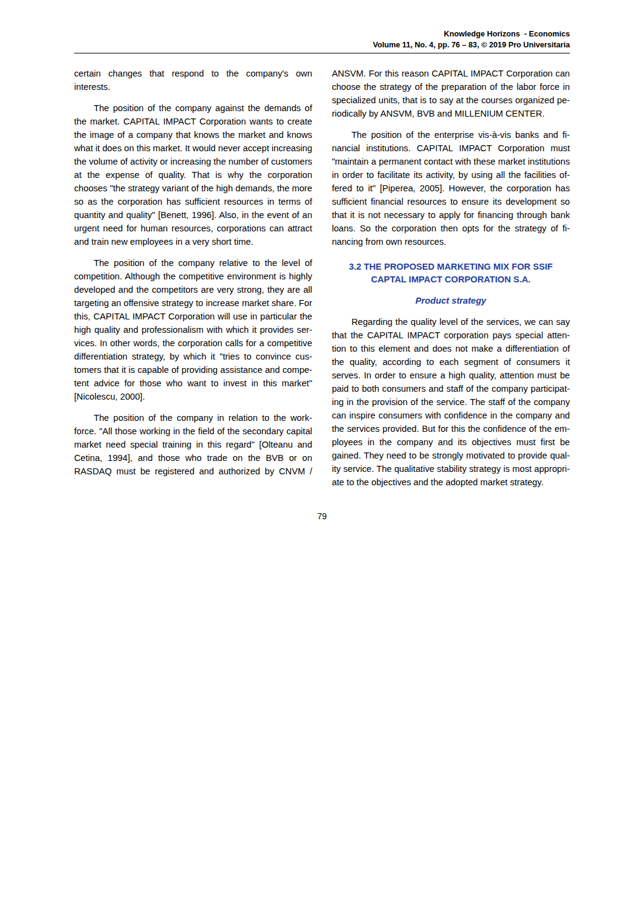Knowledge Horizons - Economics
Volume 11, No. 4, pp. 76 – 83, © 2019 Pro Universitaria
certain changes that respond to the company's own interests.
The position of the company against the demands of the market. CAPITAL IMPACT Corporation wants to create the image of a company that knows the market and knows what it does on this market. It would never accept increasing the volume of activity or increasing the number of customers at the expense of quality. That is why the corporation chooses "the strategy variant of the high demands, the more so as the corporation has sufficient resources in terms of quantity and quality" [Benett, 1996]. Also, in the event of an urgent need for human resources, corporations can attract and train new employees in a very short time.
The position of the company relative to the level of competition. Although the competitive environment is highly developed and the competitors are very strong, they are all targeting an offensive strategy to increase market share. For this, CAPITAL IMPACT Corporation will use in particular the high quality and professionalism with which it provides services. In other words, the corporation calls for a competitive differentiation strategy, by which it "tries to convince customers that it is capable of providing assistance and competent advice for those who want to invest in this market" [Nicolescu, 2000].
The position of the company in relation to the workforce. "All those working in the field of the secondary capital market need special training in this regard" [Olteanu and Cetina, 1994], and those who trade on the BVB or on RASDAQ must be registered and authorized by CNVM / ANSVM. For this reason CAPITAL IMPACT Corporation can choose the strategy of the preparation of the labor force in specialized units, that is to say at the courses organized periodically by ANSVM, BVB and MILLENIUM CENTER.
The position of the enterprise vis-à-vis banks and financial institutions. CAPITAL IMPACT Corporation must "maintain a permanent contact with these market institutions in order to facilitate its activity, by using all the facilities offered to it" [Piperea, 2005]. However, the corporation has sufficient financial resources to ensure its development so that it is not necessary to apply for financing through bank loans. So the corporation then opts for the strategy of financing from own resources.
3.2 THE PROPOSED MARKETING MIX FOR SSIF CAPTAL IMPACT CORPORATION S.A.
Product strategy
Regarding the quality level of the services, we can say that the CAPITAL IMPACT corporation pays special attention to this element and does not make a differentiation of the quality, according to each segment of consumers it serves. In order to ensure a high quality, attention must be paid to both consumers and staff of the company participating in the provision of the service. The staff of the company can inspire consumers with confidence in the company and the services provided. But for this the confidence of the employees in the company and its objectives must first be gained. They need to be strongly motivated to provide quality service. The qualitative stability strategy is most appropriate to the objectives and the adopted market strategy.
79